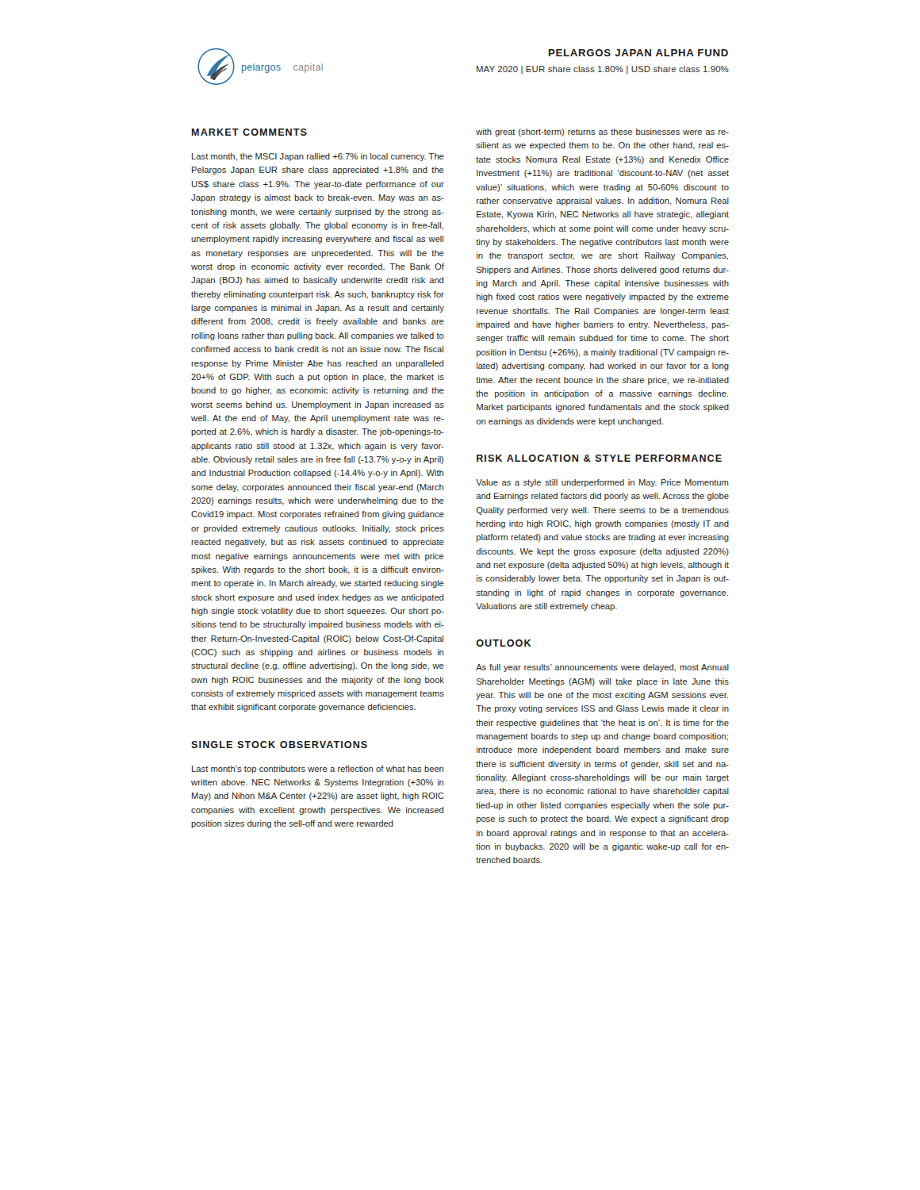pelargos capital
Pelargos Japan Alpha Fund
MAY 2020 | EUR share class 1.80% | USD share class 1.90%
Market Comments
Last month, the MSCI Japan rallied +6.7% in local currency. The Pelargos Japan EUR share class appreciated +1.8% and the US$ share class +1.9%. The year-to-date performance of our Japan strategy is almost back to break-even. May was an astonishing month, we were certainly surprised by the strong ascent of risk assets globally. The global economy is in free-fall, unemployment rapidly increasing everywhere and fiscal as well as monetary responses are unprecedented. This will be the worst drop in economic activity ever recorded. The Bank Of Japan (BOJ) has aimed to basically underwrite credit risk and thereby eliminating counterpart risk. As such, bankruptcy risk for large companies is minimal in Japan. As a result and certainly different from 2008, credit is freely available and banks are rolling loans rather than pulling back. All companies we talked to confirmed access to bank credit is not an issue now. The fiscal response by Prime Minister Abe has reached an unparalleled 20+% of GDP. With such a put option in place, the market is bound to go higher, as economic activity is returning and the worst seems behind us. Unemployment in Japan increased as well. At the end of May, the April unemployment rate was reported at 2.6%, which is hardly a disaster. The job-openings-to-applicants ratio still stood at 1.32x, which again is very favorable. Obviously retail sales are in free fall (-13.7% y-o-y in April) and Industrial Production collapsed (-14.4% y-o-y in April). With some delay, corporates announced their fiscal year-end (March 2020) earnings results, which were underwhelming due to the Covid19 impact. Most corporates refrained from giving guidance or provided extremely cautious outlooks. Initially, stock prices reacted negatively, but as risk assets continued to appreciate most negative earnings announcements were met with price spikes. With regards to the short book, it is a difficult environment to operate in. In March already, we started reducing single stock short exposure and used index hedges as we anticipated high single stock volatility due to short squeezes. Our short positions tend to be structurally impaired business models with either Return-On-Invested-Capital (ROIC) below Cost-Of-Capital (COC) such as shipping and airlines or business models in structural decline (e.g. offline advertising). On the long side, we own high ROIC businesses and the majority of the long book consists of extremely mispriced assets with management teams that exhibit significant corporate governance deficiencies.
Single Stock Observations
Last month’s top contributors were a reflection of what has been written above. NEC Networks & Systems Integration (+30% in May) and Nihon M&A Center (+22%) are asset light, high ROIC companies with excellent growth perspectives. We increased position sizes during the sell-off and were rewarded
with great (short-term) returns as these businesses were as resilient as we expected them to be. On the other hand, real estate stocks Nomura Real Estate (+13%) and Kenedix Office Investment (+11%) are traditional ‘discount-to-NAV (net asset value)’ situations, which were trading at 50-60% discount to rather conservative appraisal values. In addition, Nomura Real Estate, Kyowa Kirin, NEC Networks all have strategic, allegiant shareholders, which at some point will come under heavy scrutiny by stakeholders. The negative contributors last month were in the transport sector, we are short Railway Companies, Shippers and Airlines. Those shorts delivered good returns during March and April. These capital intensive businesses with high fixed cost ratios were negatively impacted by the extreme revenue shortfalls. The Rail Companies are longer-term least impaired and have higher barriers to entry. Nevertheless, passenger traffic will remain subdued for time to come. The short position in Dentsu (+26%), a mainly traditional (TV campaign related) advertising company, had worked in our favor for a long time. After the recent bounce in the share price, we re-initiated the position in anticipation of a massive earnings decline. Market participants ignored fundamentals and the stock spiked on earnings as dividends were kept unchanged.
Risk Allocation & Style Performance
Value as a style still underperformed in May. Price Momentum and Earnings related factors did poorly as well. Across the globe Quality performed very well. There seems to be a tremendous herding into high ROIC, high growth companies (mostly IT and platform related) and value stocks are trading at ever increasing discounts. We kept the gross exposure (delta adjusted 220%) and net exposure (delta adjusted 50%) at high levels, although it is considerably lower beta. The opportunity set in Japan is outstanding in light of rapid changes in corporate governance. Valuations are still extremely cheap.
Outlook
As full year results’ announcements were delayed, most Annual Shareholder Meetings (AGM) will take place in late June this year. This will be one of the most exciting AGM sessions ever. The proxy voting services ISS and Glass Lewis made it clear in their respective guidelines that ‘the heat is on’. It is time for the management boards to step up and change board composition; introduce more independent board members and make sure there is sufficient diversity in terms of gender, skill set and nationality. Allegiant cross-shareholdings will be our main target area, there is no economic rational to have shareholder capital tied-up in other listed companies especially when the sole purpose is such to protect the board. We expect a significant drop in board approval ratings and in response to that an acceleration in buybacks. 2020 will be a gigantic wake-up call for entrenched boards.